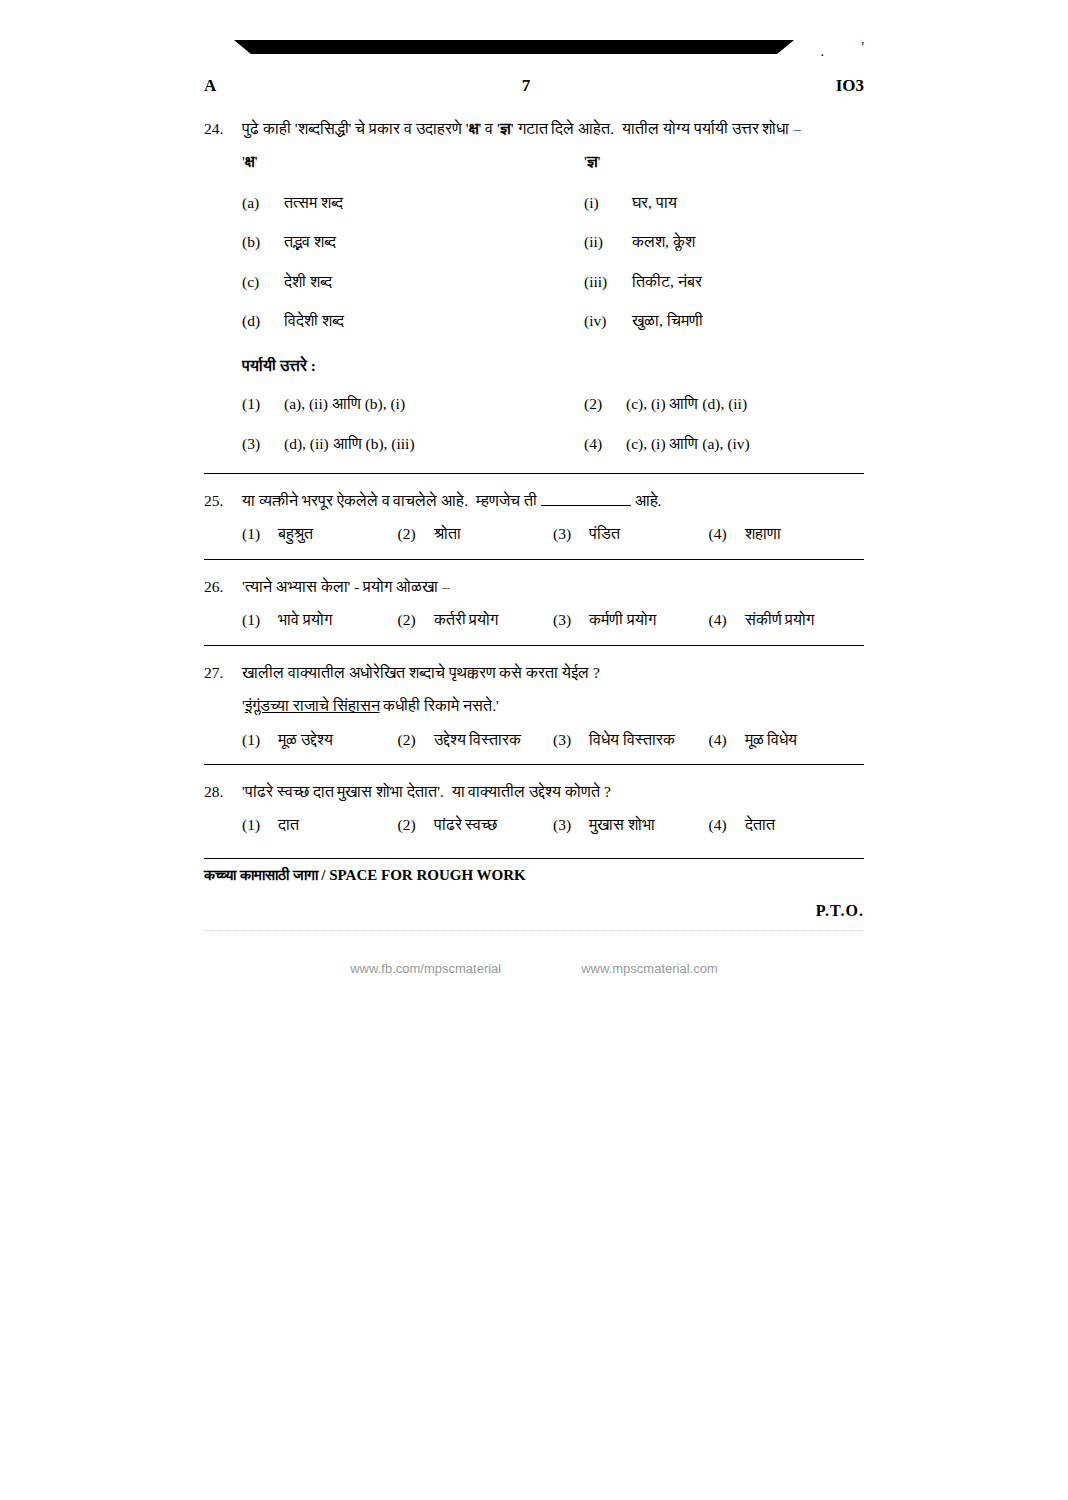.
'
A
7
IO3
24.
पुढे काही 'शब्दसिद्धी' चे प्रकार व उदाहरणे 'क्ष' व 'ज्ञ' गटात दिले आहेत. यातील योग्य पर्यायी उत्तर शोधा –
'क्ष'
'ज्ञ'
| (a) | तत्सम शब्द | (i) | घर, पाय |
| (b) | तद्भव शब्द | (ii) | कलश, क्लेश |
| (c) | देशी शब्द | (iii) | तिकीट, नंबर |
| (d) | विदेशी शब्द | (iv) | खुळा, चिमणी |
पर्यायी उत्तरे :
| (1) | (a), (ii) आणि (b), (i) | (2) | (c), (i) आणि (d), (ii) |
| (3) | (d), (ii) आणि (b), (iii) | (4) | (c), (i) आणि (a), (iv) |
25.
या व्यक्तीने भरपूर ऐकलेले व वाचलेले आहे. म्हणजेच ती आहे.
(1) बहुश्रुत
(2) श्रोता
(3) पंडित
(4) शहाणा
26.
'त्याने अभ्यास केला' - प्रयोग ओळखा –
(1) भावे प्रयोग
(2) कर्तरी प्रयोग
(3) कर्मणी प्रयोग
(4) संकीर्ण प्रयोग
27.
खालील वाक्यातील अधोरेखित शब्दाचे पृथक्करण कसे करता येईल ?
'इंग्लंडच्या राजाचे सिंहासन कधीही रिकामे नसते.'
(1) मूळ उद्देश्य
(2) उद्देश्य विस्तारक
(3) विधेय विस्तारक
(4) मूळ विधेय
28.
'पांढरे स्वच्छ दात मुखास शोभा देतात'. या वाक्यातील उद्देश्य कोणते ?
(1) दात
(2) पांढरे स्वच्छ
(3) मुखास शोभा
(4) देतात
कच्च्या कामासाठी जागा / SPACE FOR ROUGH WORK
P.T.O.
www.fb.com/mpscmaterial
www.mpscmaterial.com